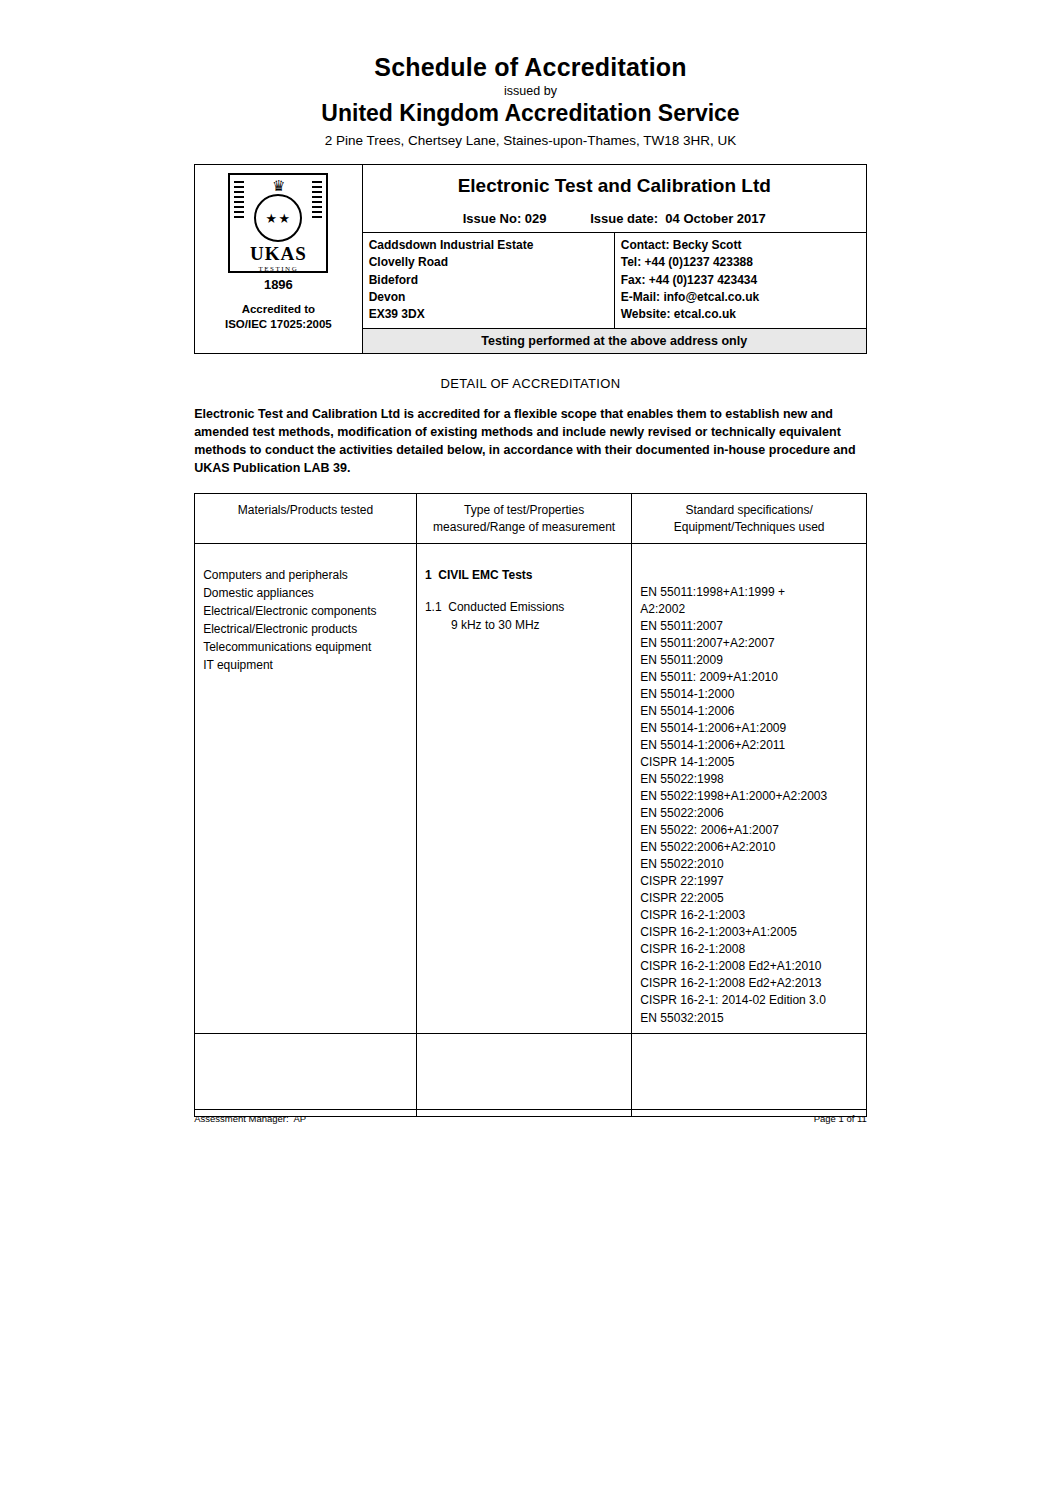Schedule of Accreditation
issued by
United Kingdom Accreditation Service
2 Pine Trees, Chertsey Lane, Staines-upon-Thames, TW18 3HR, UK
| ♛ ⋆⋆ UKAS TESTING 1896 Accredited to ISO/IEC 17025:2005 | Electronic Test and Calibration Ltd Issue No: 029 Issue date: 04 October 2017 |
| Caddsdown Industrial Estate Clovelly Road Bideford Devon EX39 3DX | Contact: Becky Scott Tel: +44 (0)1237 423388 Fax: +44 (0)1237 423434 E-Mail: info@etcal.co.uk Website: etcal.co.uk |
| Testing performed at the above address only |
DETAIL OF ACCREDITATION
Electronic Test and Calibration Ltd is accredited for a flexible scope that enables them to establish new and amended test methods, modification of existing methods and include newly revised or technically equivalent methods to conduct the activities detailed below, in accordance with their documented in-house procedure and UKAS Publication LAB 39.
| Materials/Products tested | Type of test/Properties measured/Range of measurement | Standard specifications/ Equipment/Techniques used |
| --- | --- | --- |
| Computers and peripherals Domestic appliances Electrical/Electronic components Electrical/Electronic products Telecommunications equipment IT equipment | 1 CIVIL EMC Tests 1.1 Conducted Emissions 9 kHz to 30 MHz | EN 55011:1998+A1:1999 + A2:2002 EN 55011:2007 EN 55011:2007+A2:2007 EN 55011:2009 EN 55011: 2009+A1:2010 EN 55014-1:2000 EN 55014-1:2006 EN 55014-1:2006+A1:2009 EN 55014-1:2006+A2:2011 CISPR 14-1:2005 EN 55022:1998 EN 55022:1998+A1:2000+A2:2003 EN 55022:2006 EN 55022: 2006+A1:2007 EN 55022:2006+A2:2010 EN 55022:2010 CISPR 22:1997 CISPR 22:2005 CISPR 16-2-1:2003 CISPR 16-2-1:2003+A1:2005 CISPR 16-2-1:2008 CISPR 16-2-1:2008 Ed2+A1:2010 CISPR 16-2-1:2008 Ed2+A2:2013 CISPR 16-2-1: 2014-02 Edition 3.0 EN 55032:2015 |
Assessment Manager: AP Page 1 of 11